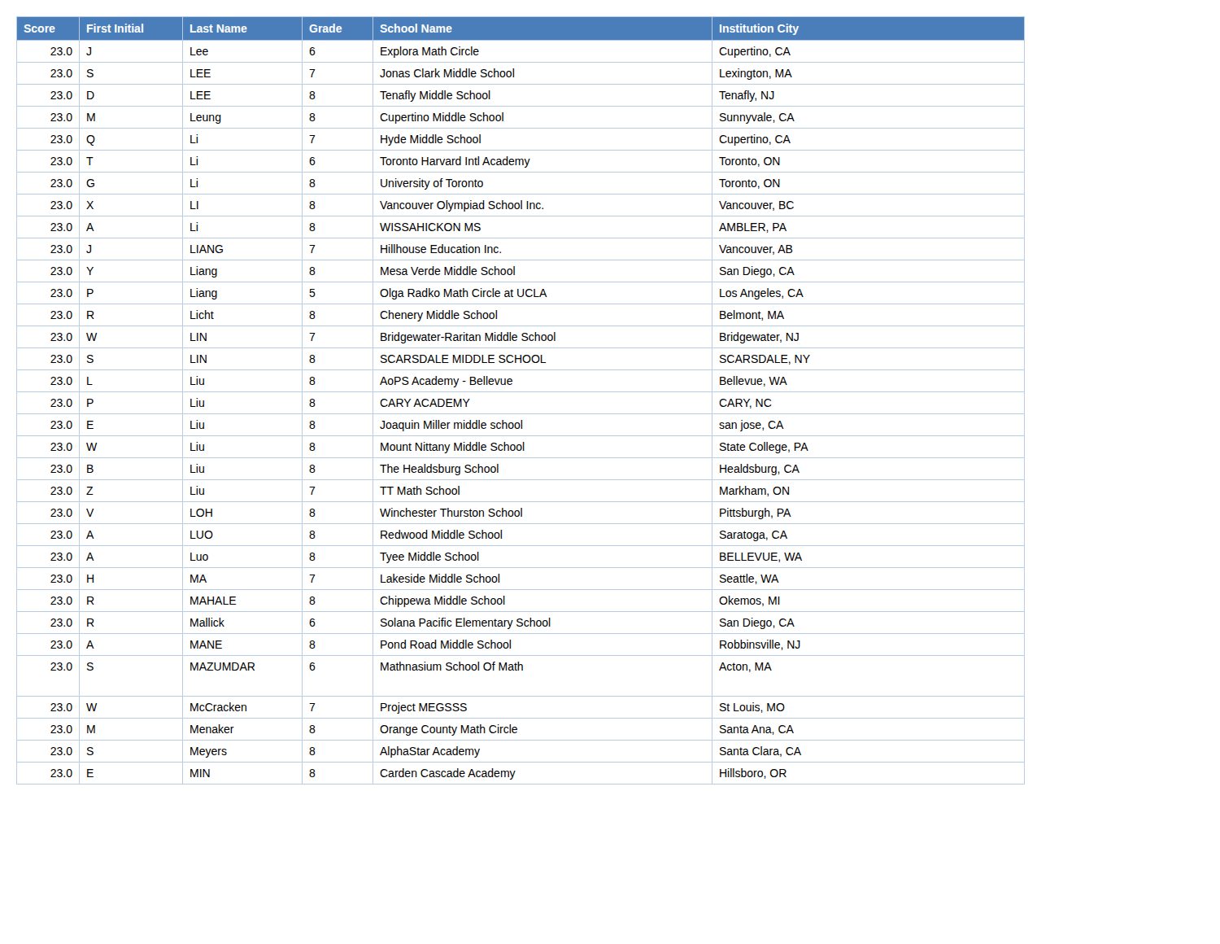| Score | First Initial | Last Name | Grade | School Name | Institution City |
| --- | --- | --- | --- | --- | --- |
| 23.0 | J | Lee | 6 | Explora Math Circle | Cupertino, CA |
| 23.0 | S | LEE | 7 | Jonas Clark Middle School | Lexington, MA |
| 23.0 | D | LEE | 8 | Tenafly Middle School | Tenafly, NJ |
| 23.0 | M | Leung | 8 | Cupertino Middle School | Sunnyvale, CA |
| 23.0 | Q | Li | 7 | Hyde Middle School | Cupertino, CA |
| 23.0 | T | Li | 6 | Toronto Harvard Intl Academy | Toronto, ON |
| 23.0 | G | Li | 8 | University of Toronto | Toronto, ON |
| 23.0 | X | LI | 8 | Vancouver Olympiad School Inc. | Vancouver, BC |
| 23.0 | A | Li | 8 | WISSAHICKON MS | AMBLER, PA |
| 23.0 | J | LIANG | 7 | Hillhouse Education Inc. | Vancouver, AB |
| 23.0 | Y | Liang | 8 | Mesa Verde Middle School | San Diego, CA |
| 23.0 | P | Liang | 5 | Olga Radko Math Circle at UCLA | Los Angeles, CA |
| 23.0 | R | Licht | 8 | Chenery Middle School | Belmont, MA |
| 23.0 | W | LIN | 7 | Bridgewater-Raritan Middle School | Bridgewater, NJ |
| 23.0 | S | LIN | 8 | SCARSDALE MIDDLE SCHOOL | SCARSDALE, NY |
| 23.0 | L | Liu | 8 | AoPS Academy - Bellevue | Bellevue, WA |
| 23.0 | P | Liu | 8 | CARY ACADEMY | CARY, NC |
| 23.0 | E | Liu | 8 | Joaquin Miller middle school | san jose, CA |
| 23.0 | W | Liu | 8 | Mount Nittany Middle School | State College, PA |
| 23.0 | B | Liu | 8 | The Healdsburg School | Healdsburg, CA |
| 23.0 | Z | Liu | 7 | TT Math School | Markham, ON |
| 23.0 | V | LOH | 8 | Winchester Thurston School | Pittsburgh, PA |
| 23.0 | A | LUO | 8 | Redwood Middle School | Saratoga, CA |
| 23.0 | A | Luo | 8 | Tyee Middle School | BELLEVUE, WA |
| 23.0 | H | MA | 7 | Lakeside Middle School | Seattle, WA |
| 23.0 | R | MAHALE | 8 | Chippewa Middle School | Okemos, MI |
| 23.0 | R | Mallick | 6 | Solana Pacific Elementary School | San Diego, CA |
| 23.0 | A | MANE | 8 | Pond Road Middle School | Robbinsville, NJ |
| 23.0 | S | MAZUMDAR | 6 | Mathnasium School Of Math | Acton, MA |
| 23.0 | W | McCracken | 7 | Project MEGSSS | St Louis, MO |
| 23.0 | M | Menaker | 8 | Orange County Math Circle | Santa Ana, CA |
| 23.0 | S | Meyers | 8 | AlphaStar Academy | Santa Clara, CA |
| 23.0 | E | MIN | 8 | Carden Cascade Academy | Hillsboro, OR |